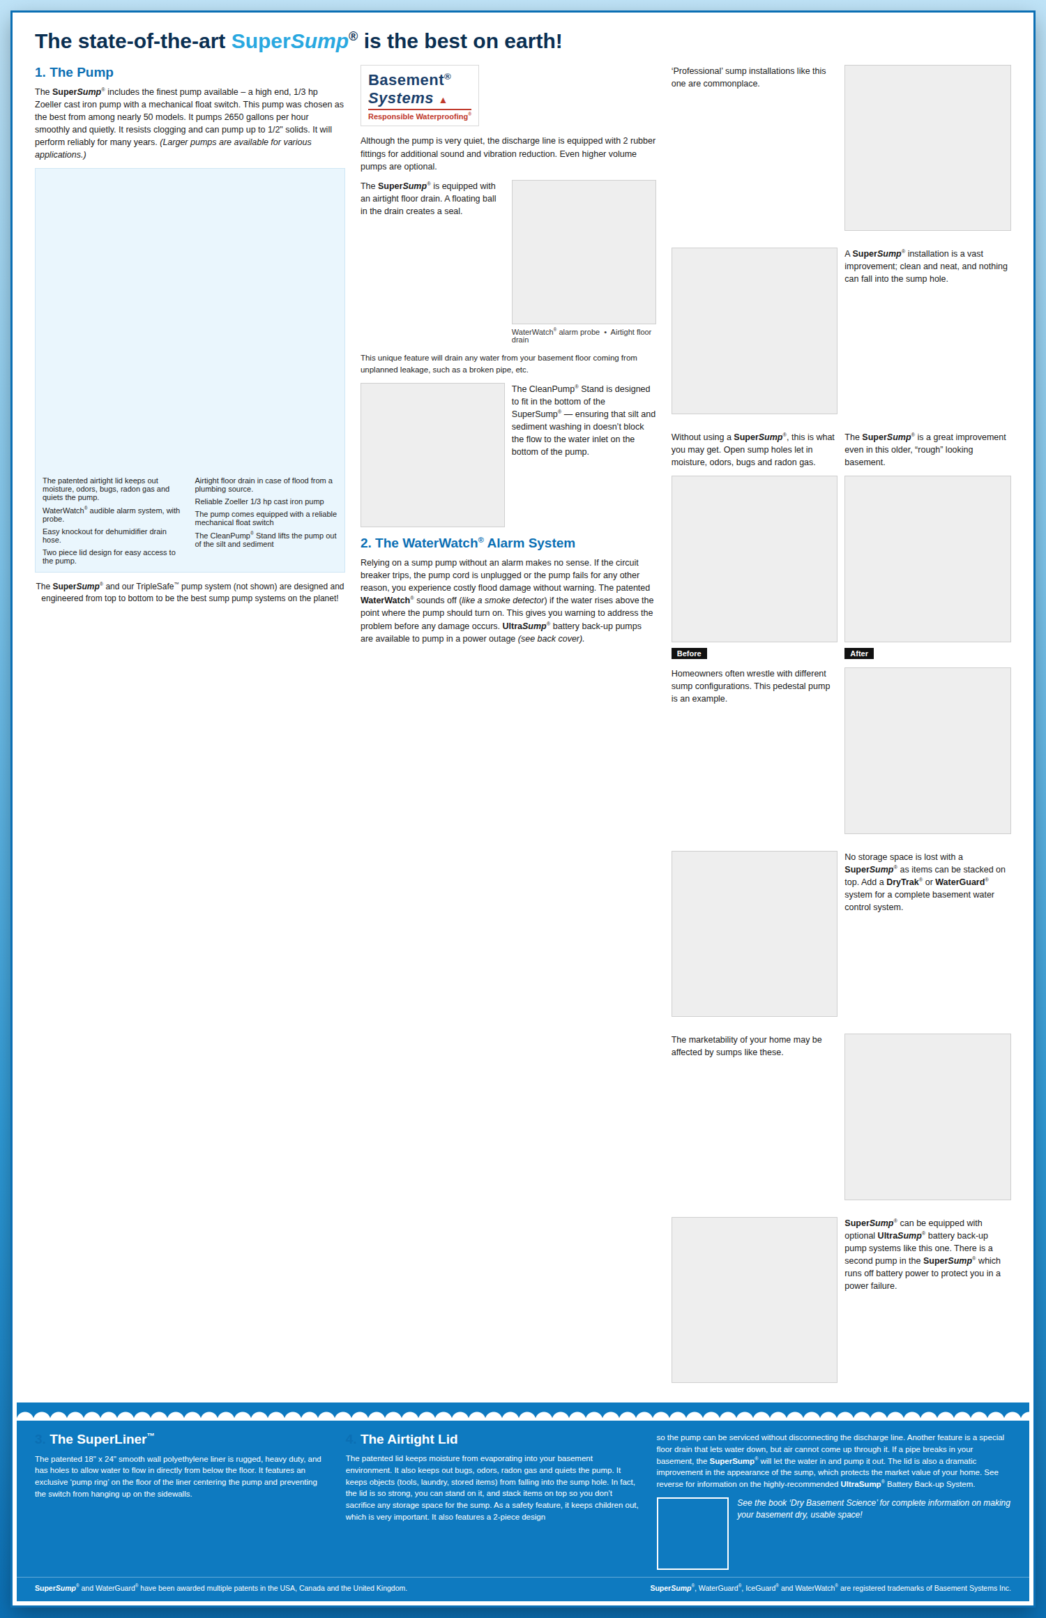The state-of-the-art Super Sump® is the best on earth!
1. The Pump
The SuperSump® includes the finest pump available – a high end, 1/3 hp Zoeller cast iron pump with a mechanical float switch. This pump was chosen as the best from among nearly 50 models. It pumps 2650 gallons per hour smoothly and quietly. It resists clogging and can pump up to 1/2" solids. It will perform reliably for many years. (Larger pumps are available for various applications.)
The patented airtight lid keeps out moisture, odors, bugs, radon gas and quiets the pump.
WaterWatch® audible alarm system, with probe.
Easy knockout for dehumidifier drain hose.
Two piece lid design for easy access to the pump.
Airtight floor drain in case of flood from a plumbing source.
Reliable Zoeller 1/3 hp cast iron pump
The pump comes equipped with a reliable mechanical float switch
The CleanPump® Stand lifts the pump out of the silt and sediment
The SuperSump® and our TripleSafe™ pump system (not shown) are designed and engineered from top to bottom to be the best sump pump systems on the planet!
Basement®
Systems ▲
Responsible Waterproofing®
Although the pump is very quiet, the discharge line is equipped with 2 rubber fittings for additional sound and vibration reduction. Even higher volume pumps are optional.
The SuperSump® is equipped with an airtight floor drain. A floating ball in the drain creates a seal.
WaterWatch® alarm probe • Airtight floor drain
This unique feature will drain any water from your basement floor coming from unplanned leakage, such as a broken pipe, etc.
The CleanPump® Stand is designed to fit in the bottom of the SuperSump® — ensuring that silt and sediment washing in doesn’t block the flow to the water inlet on the bottom of the pump.
2. The WaterWatch® Alarm System
Relying on a sump pump without an alarm makes no sense. If the circuit breaker trips, the pump cord is unplugged or the pump fails for any other reason, you experience costly flood damage without warning. The patented WaterWatch® sounds off (like a smoke detector) if the water rises above the point where the pump should turn on. This gives you warning to address the problem before any damage occurs. UltraSump® battery back-up pumps are available to pump in a power outage (see back cover).
‘Professional’ sump installations like this one are commonplace.
A SuperSump® installation is a vast improvement; clean and neat, and nothing can fall into the sump hole.
Without using a SuperSump®, this is what you may get. Open sump holes let in moisture, odors, bugs and radon gas.
Before
The SuperSump® is a great improvement even in this older, “rough” looking basement.
After
Homeowners often wrestle with different sump configurations. This pedestal pump is an example.
No storage space is lost with a SuperSump® as items can be stacked on top. Add a DryTrak® or WaterGuard® system for a complete basement water control system.
The marketability of your home may be affected by sumps like these.
SuperSump® can be equipped with optional UltraSump® battery back-up pump systems like this one. There is a second pump in the SuperSump® which runs off battery power to protect you in a power failure.
3. The SuperLiner™
The patented 18" x 24" smooth wall polyethylene liner is rugged, heavy duty, and has holes to allow water to flow in directly from below the floor. It features an exclusive ‘pump ring’ on the floor of the liner centering the pump and preventing the switch from hanging up on the sidewalls.
4. The Airtight Lid
The patented lid keeps moisture from evaporating into your basement environment. It also keeps out bugs, odors, radon gas and quiets the pump. It keeps objects (tools, laundry, stored items) from falling into the sump hole. In fact, the lid is so strong, you can stand on it, and stack items on top so you don’t sacrifice any storage space for the sump. As a safety feature, it keeps children out, which is very important. It also features a 2-piece design
so the pump can be serviced without disconnecting the discharge line. Another feature is a special floor drain that lets water down, but air cannot come up through it. If a pipe breaks in your basement, the SuperSump® will let the water in and pump it out. The lid is also a dramatic improvement in the appearance of the sump, which protects the market value of your home. See reverse for information on the highly-recommended UltraSump® Battery Back-up System.
See the book ‘Dry Basement Science’ for complete information on making your basement dry, usable space!
SuperSump® and WaterGuard® have been awarded multiple patents in the USA, Canada and the United Kingdom.
SuperSump®, WaterGuard®, IceGuard® and WaterWatch® are registered trademarks of Basement Systems Inc.